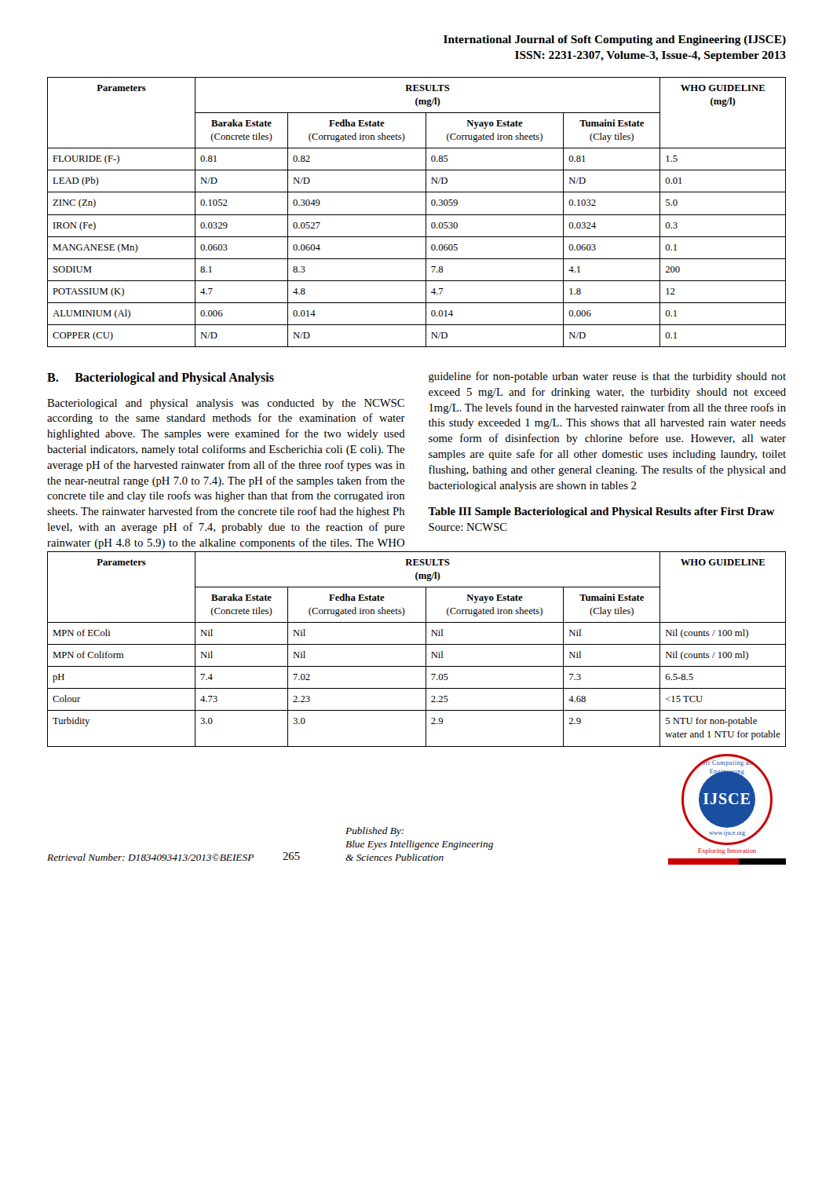International Journal of Soft Computing and Engineering (IJSCE)
ISSN: 2231-2307, Volume-3, Issue-4, September 2013
| Parameters | RESULTS (mg/l) | WHO GUIDELINE (mg/l) |
| --- | --- | --- |
| Baraka Estate (Concrete tiles) | Fedha Estate (Corrugated iron sheets) | Nyayo Estate (Corrugated iron sheets) | Tumaini Estate (Clay tiles) |
| FLOURIDE (F-) | 0.81 | 0.82 | 0.85 | 0.81 | 1.5 |
| LEAD (Pb) | N/D | N/D | N/D | N/D | 0.01 |
| ZINC (Zn) | 0.1052 | 0.3049 | 0.3059 | 0.1032 | 5.0 |
| IRON (Fe) | 0.0329 | 0.0527 | 0.0530 | 0.0324 | 0.3 |
| MANGANESE (Mn) | 0.0603 | 0.0604 | 0.0605 | 0.0603 | 0.1 |
| SODIUM | 8.1 | 8.3 | 7.8 | 4.1 | 200 |
| POTASSIUM (K) | 4.7 | 4.8 | 4.7 | 1.8 | 12 |
| ALUMINIUM (Al) | 0.006 | 0.014 | 0.014 | 0.006 | 0.1 |
| COPPER (CU) | N/D | N/D | N/D | N/D | 0.1 |
B. Bacteriological and Physical Analysis
Bacteriological and physical analysis was conducted by the NCWSC according to the same standard methods for the examination of water highlighted above. The samples were examined for the two widely used bacterial indicators, namely total coliforms and Escherichia coli (E coli). The average pH of the harvested rainwater from all of the three roof types was in the near-neutral range (pH 7.0 to 7.4). The pH of the samples taken from the concrete tile and clay tile roofs was higher than that from the corrugated iron sheets. The rainwater harvested from the concrete tile roof had the highest Ph level, with an average pH of 7.4, probably due to the reaction of pure rainwater (pH 4.8 to 5.9) to the alkaline components of the tiles. The WHO guideline for non-potable urban water reuse is that the turbidity should not exceed 5 mg/L and for drinking water, the turbidity should not exceed 1mg/L. The levels found in the harvested rainwater from all the three roofs in this study exceeded 1 mg/L. This shows that all harvested rain water needs some form of disinfection by chlorine before use. However, all water samples are quite safe for all other domestic uses including laundry, toilet flushing, bathing and other general cleaning. The results of the physical and bacteriological analysis are shown in tables 2
Table III Sample Bacteriological and Physical Results after First Draw
Source: NCWSC
| Parameters | RESULTS (mg/l) | WHO GUIDELINE |
| --- | --- | --- |
| Baraka Estate (Concrete tiles) | Fedha Estate (Corrugated iron sheets) | Nyayo Estate (Corrugated iron sheets) | Tumaini Estate (Clay tiles) |
| MPN of EColi | Nil | Nil | Nil | Nil | Nil (counts / 100 ml) |
| MPN of Coliform | Nil | Nil | Nil | Nil | Nil (counts / 100 ml) |
| pH | 7.4 | 7.02 | 7.05 | 7.3 | 6.5-8.5 |
| Colour | 4.73 | 2.23 | 2.25 | 4.68 | <15 TCU |
| Turbidity | 3.0 | 3.0 | 2.9 | 2.9 | 5 NTU for non-potable water and 1 NTU for potable |
Retrieval Number: D1834093413/2013©BEIESP
265
Published By:
Blue Eyes Intelligence Engineering
& Sciences Publication
Soft Computing and Engineering
IJSCE
www.ijsce.org
Exploring Innovation